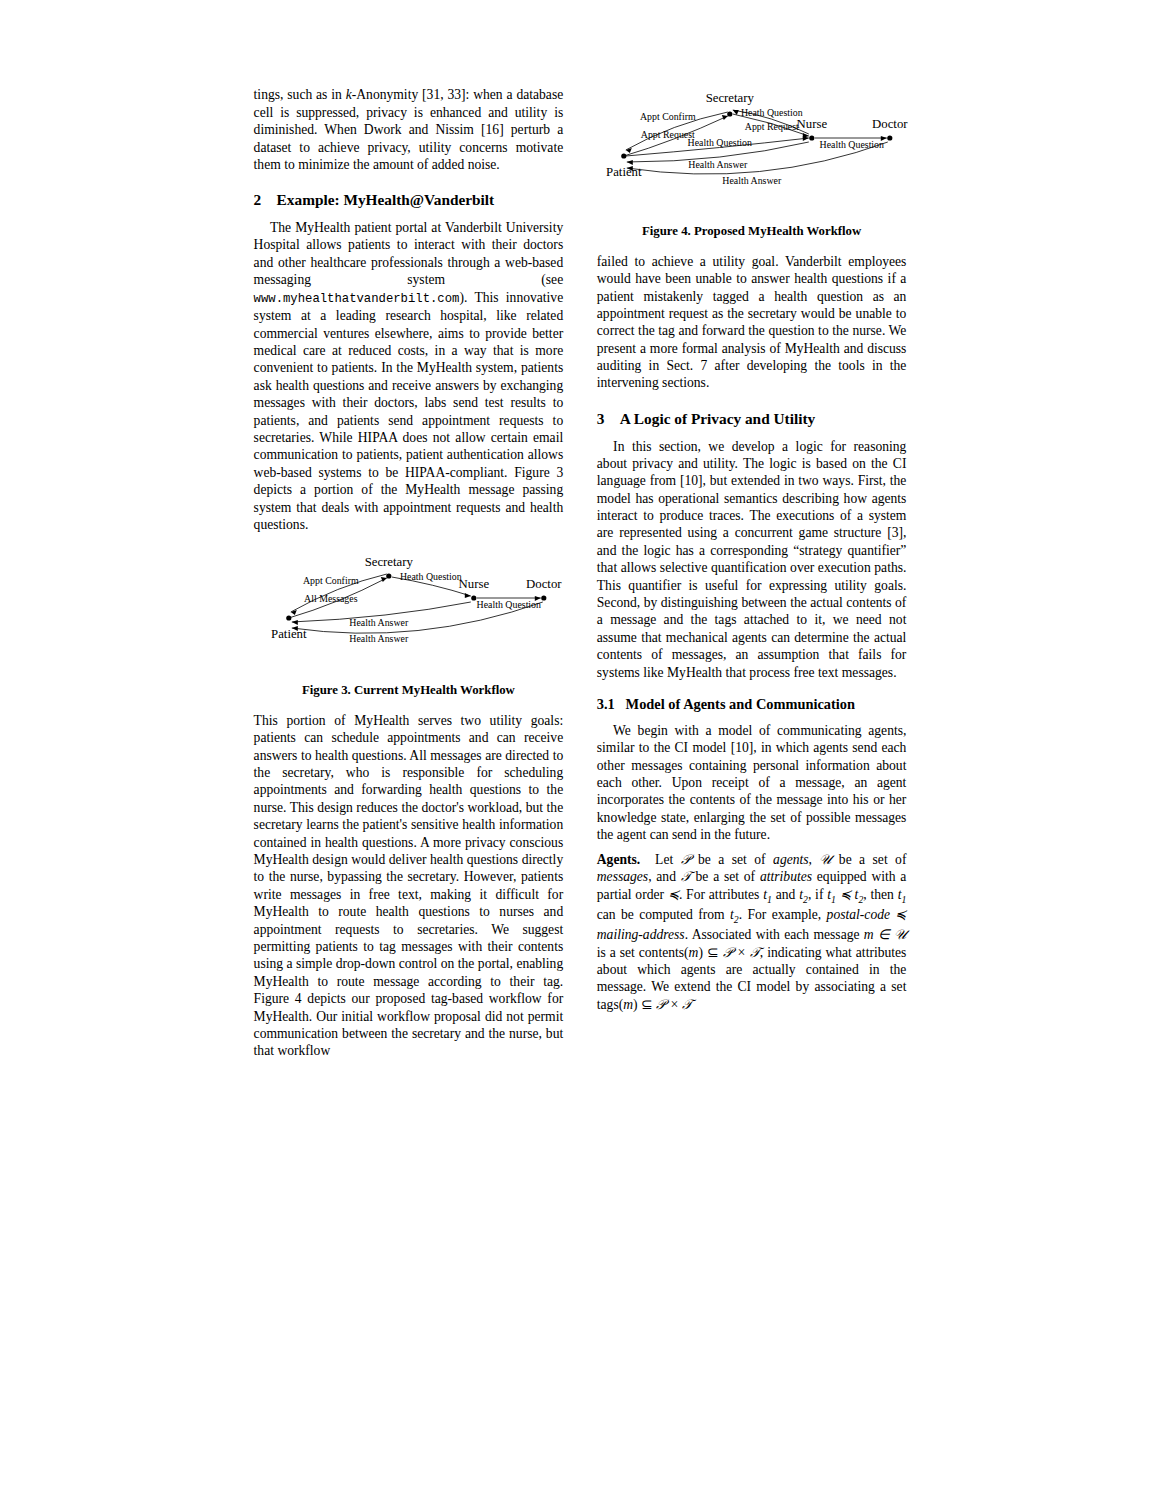tings, such as in k-Anonymity [31, 33]: when a database cell is suppressed, privacy is enhanced and utility is diminished. When Dwork and Nissim [16] perturb a dataset to achieve privacy, utility concerns motivate them to minimize the amount of added noise.
2 Example: MyHealth@Vanderbilt
The MyHealth patient portal at Vanderbilt University Hospital allows patients to interact with their doctors and other healthcare professionals through a web-based messaging system (see www.myhealthatvanderbilt.com). This innovative system at a leading research hospital, like related commercial ventures elsewhere, aims to provide better medical care at reduced costs, in a way that is more convenient to patients. In the MyHealth system, patients ask health questions and receive answers by exchanging messages with their doctors, labs send test results to patients, and patients send appointment requests to secretaries. While HIPAA does not allow certain email communication to patients, patient authentication allows web-based systems to be HIPAA-compliant. Figure 3 depicts a portion of the MyHealth message passing system that deals with appointment requests and health questions.
Patient Secretary Nurse Doctor All Messages Appt Confirm Heath Question Health Question Health Answer Health Answer
Figure 3. Current MyHealth Workflow
This portion of MyHealth serves two utility goals: patients can schedule appointments and can receive answers to health questions. All messages are directed to the secretary, who is responsible for scheduling appointments and forwarding health questions to the nurse. This design reduces the doctor's workload, but the secretary learns the patient's sensitive health information contained in health questions. A more privacy conscious MyHealth design would deliver health questions directly to the nurse, bypassing the secretary. However, patients write messages in free text, making it difficult for MyHealth to route health questions to nurses and appointment requests to secretaries. We suggest permitting patients to tag messages with their contents using a simple drop-down control on the portal, enabling MyHealth to route message according to their tag. Figure 4 depicts our proposed tag-based workflow for MyHealth. Our initial workflow proposal did not permit communication between the secretary and the nurse, but that workflow
Patient Secretary Nurse Doctor Appt Request Appt Confirm Heath Question Appt Request Health Question Health Question Health Answer Health Answer
Figure 4. Proposed MyHealth Workflow
failed to achieve a utility goal. Vanderbilt employees would have been unable to answer health questions if a patient mistakenly tagged a health question as an appointment request as the secretary would be unable to correct the tag and forward the question to the nurse. We present a more formal analysis of MyHealth and discuss auditing in Sect. 7 after developing the tools in the intervening sections.
3 A Logic of Privacy and Utility
In this section, we develop a logic for reasoning about privacy and utility. The logic is based on the CI language from [10], but extended in two ways. First, the model has operational semantics describing how agents interact to produce traces. The executions of a system are represented using a concurrent game structure [3], and the logic has a corresponding “strategy quantifier” that allows selective quantification over execution paths. This quantifier is useful for expressing utility goals. Second, by distinguishing between the actual contents of a message and the tags attached to it, we need not assume that mechanical agents can determine the actual contents of messages, an assumption that fails for systems like MyHealth that process free text messages.
3.1 Model of Agents and Communication
We begin with a model of communicating agents, similar to the CI model [10], in which agents send each other messages containing personal information about each other. Upon receipt of a message, an agent incorporates the contents of the message into his or her knowledge state, enlarging the set of possible messages the agent can send in the future.
Agents. Let 𝒫 be a set of agents, 𝒰 be a set of messages, and 𝒯 be a set of attributes equipped with a partial order ≼. For attributes t1 and t2, if t1 ≼ t2, then t1 can be computed from t2. For example, postal-code ≼ mailing-address. Associated with each message m ∈ 𝒰 is a set contents(m) ⊆ 𝒫 × 𝒯, indicating what attributes about which agents are actually contained in the message. We extend the CI model by associating a set tags(m) ⊆ 𝒫 × 𝒯